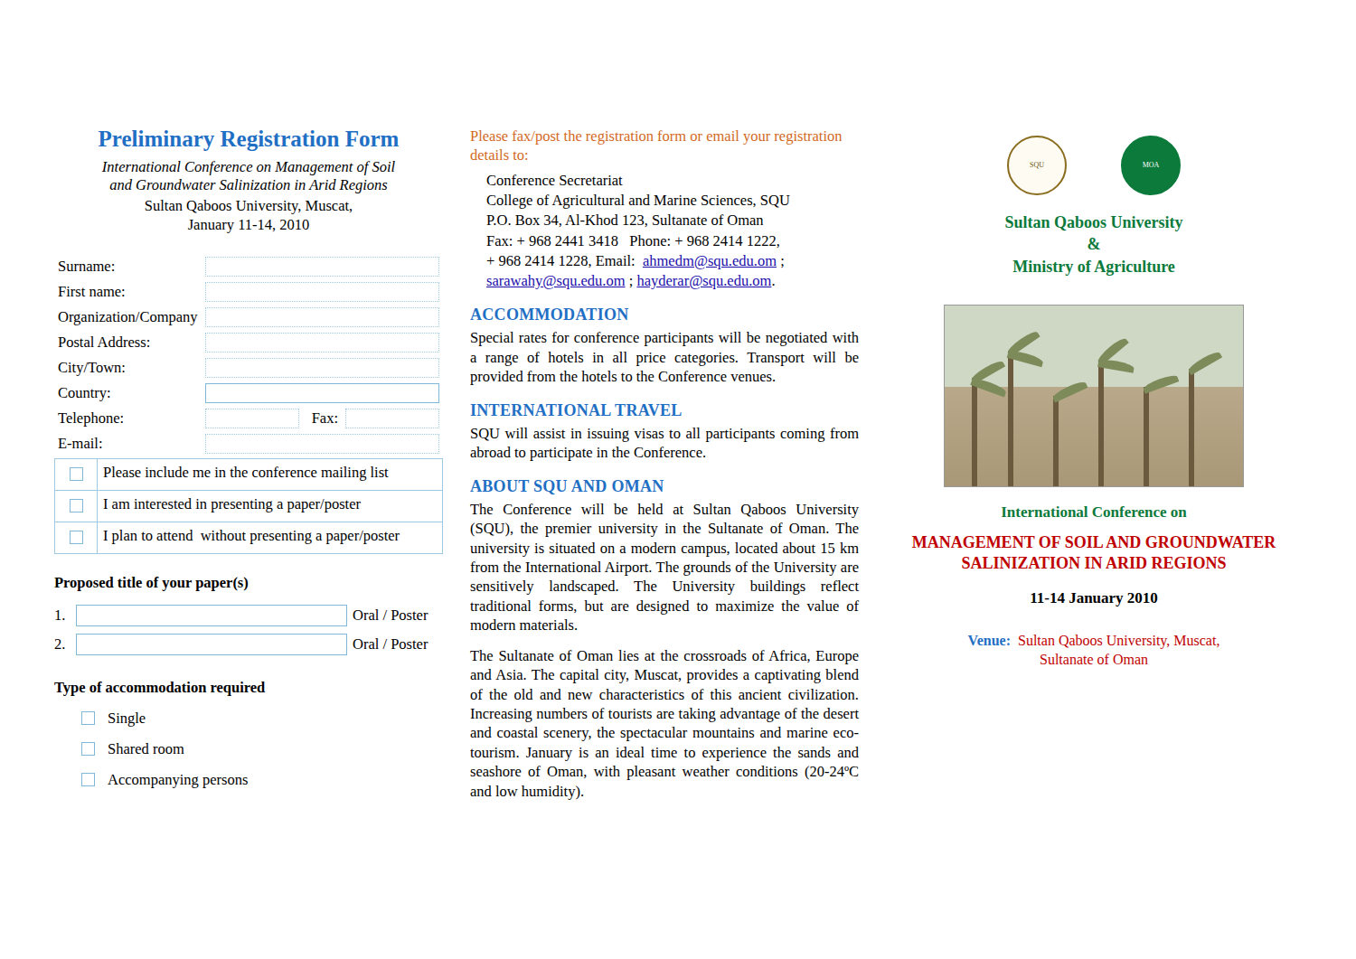Preliminary Registration Form
International Conference on Management of Soil
and Groundwater Salinization in Arid Regions
Sultan Qaboos University, Muscat,
January 11-14, 2010
| Surname: | |
| First name: | |
| Organization/Company | |
| Postal Address: | |
| City/Town: | |
| Country: | |
| Telephone: | | Fax: | |
| E-mail: | |
| | Please include me in the conference mailing list |
| | I am interested in presenting a paper/poster |
| | I plan to attend without presenting a paper/poster |
Proposed title of your paper(s)
| 1. | | Oral / Poster |
| 2. | | Oral / Poster |
Type of accommodation required
Single
Shared room
Accompanying persons
Please fax/post the registration form or email your registration details to:
Conference Secretariat
College of Agricultural and Marine Sciences, SQU
P.O. Box 34, Al-Khod 123, Sultanate of Oman
Fax: + 968 2441 3418 Phone: + 968 2414 1222,
+ 968 2414 1228, Email: ahmedm@squ.edu.om ;
sarawahy@squ.edu.om ; hayderar@squ.edu.om.
ACCOMMODATION
Special rates for conference participants will be negotiated with a range of hotels in all price categories. Transport will be provided from the hotels to the Conference venues.
INTERNATIONAL TRAVEL
SQU will assist in issuing visas to all participants coming from abroad to participate in the Conference.
ABOUT SQU AND OMAN
The Conference will be held at Sultan Qaboos University (SQU), the premier university in the Sultanate of Oman. The university is situated on a modern campus, located about 15 km from the International Airport. The grounds of the University are sensitively landscaped. The University buildings reflect traditional forms, but are designed to maximize the value of modern materials.
The Sultanate of Oman lies at the crossroads of Africa, Europe and Asia. The capital city, Muscat, provides a captivating blend of the old and new characteristics of this ancient civilization. Increasing numbers of tourists are taking advantage of the desert and coastal scenery, the spectacular mountains and marine eco-tourism. January is an ideal time to experience the sands and seashore of Oman, with pleasant weather conditions (20-24ºC and low humidity).
SQU
MOA
Sultan Qaboos University
&
Ministry of Agriculture
International Conference on
MANAGEMENT OF SOIL AND GROUNDWATER SALINIZATION IN ARID REGIONS
11-14 January 2010
Venue: Sultan Qaboos University, Muscat,
Sultanate of Oman